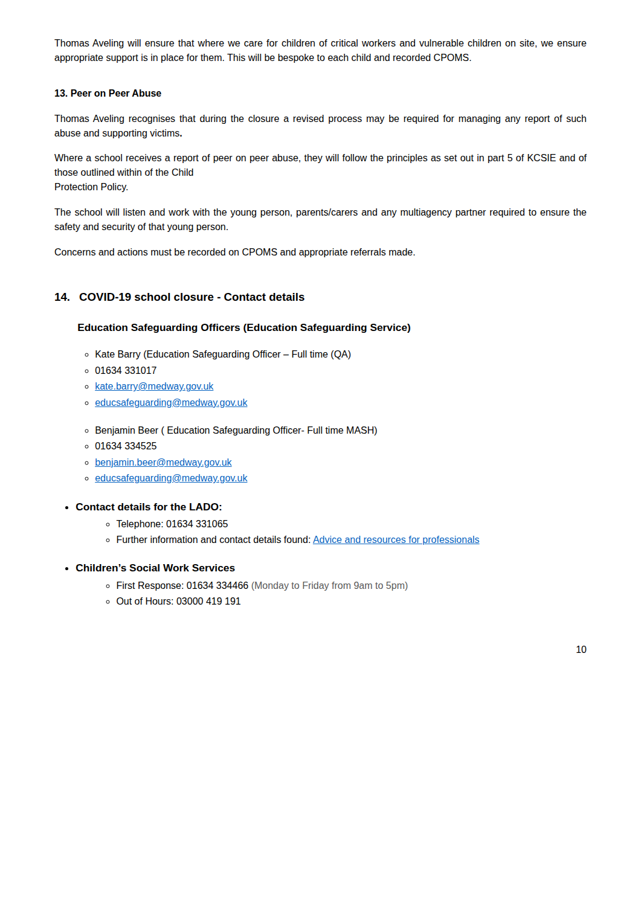Thomas Aveling will ensure that where we care for children of critical workers and vulnerable children on site, we ensure appropriate support is in place for them. This will be bespoke to each child and recorded CPOMS.
13. Peer on Peer Abuse
Thomas Aveling recognises that during the closure a revised process may be required for managing any report of such abuse and supporting victims.
Where a school receives a report of peer on peer abuse, they will follow the principles as set out in part 5 of KCSIE and of those outlined within of the Child
Protection Policy.
The school will listen and work with the young person, parents/carers and any multiagency partner required to ensure the safety and security of that young person.
Concerns and actions must be recorded on CPOMS and appropriate referrals made.
14. COVID-19 school closure - Contact details
Education Safeguarding Officers (Education Safeguarding Service)
Kate Barry (Education Safeguarding Officer – Full time (QA)
01634 331017
kate.barry@medway.gov.uk
educsafeguarding@medway.gov.uk
Benjamin Beer ( Education Safeguarding Officer- Full time MASH)
01634 334525
benjamin.beer@medway.gov.uk
educsafeguarding@medway.gov.uk
Contact details for the LADO:
Telephone: 01634 331065
Further information and contact details found: Advice and resources for professionals
Children’s Social Work Services
First Response: 01634 334466 (Monday to Friday from 9am to 5pm)
Out of Hours: 03000 419 191
10